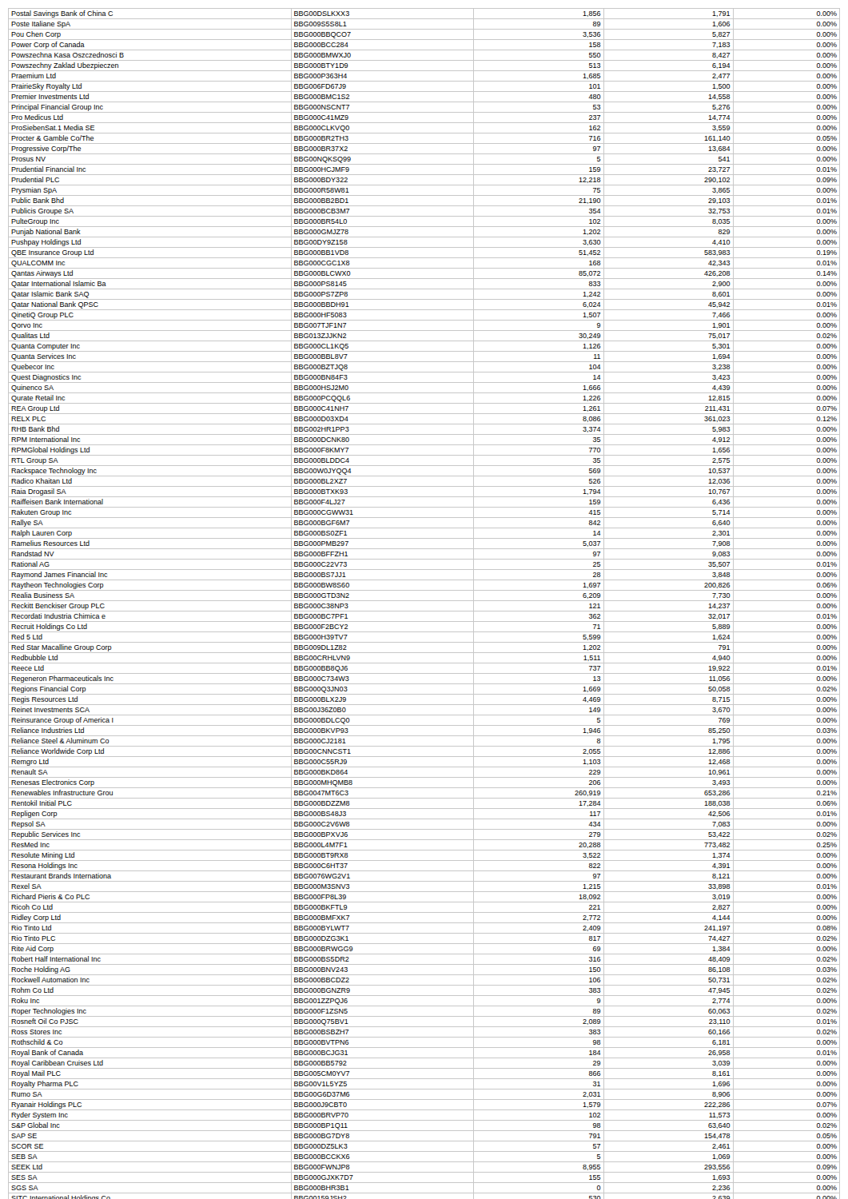| Postal Savings Bank of China C | BBG00DSLKXX3 | 1,856 | 1,791 | 0.00% |
| Poste Italiane SpA | BBG009S5S8L1 | 89 | 1,606 | 0.00% |
| Pou Chen Corp | BBG000BBQCO7 | 3,536 | 5,827 | 0.00% |
| Power Corp of Canada | BBG000BCC284 | 158 | 7,183 | 0.00% |
| Powszechna Kasa Oszczednosci B | BBG000BMWXJ0 | 550 | 8,427 | 0.00% |
| Powszechny Zaklad Ubezpieczen | BBG000BTY1D9 | 513 | 6,194 | 0.00% |
| Praemium Ltd | BBG000P363H4 | 1,685 | 2,477 | 0.00% |
| PrairieSky Royalty Ltd | BBG006FD67J9 | 101 | 1,500 | 0.00% |
| Premier Investments Ltd | BBG000BMC1S2 | 480 | 14,558 | 0.00% |
| Principal Financial Group Inc | BBG000NSCNT7 | 53 | 5,276 | 0.00% |
| Pro Medicus Ltd | BBG000C41MZ9 | 237 | 14,774 | 0.00% |
| ProSiebenSat.1 Media SE | BBG000CLKVQ0 | 162 | 3,559 | 0.00% |
| Procter & Gamble Co/The | BBG000BR2TH3 | 716 | 161,140 | 0.05% |
| Progressive Corp/The | BBG000BR37X2 | 97 | 13,684 | 0.00% |
| Prosus NV | BBG00NQKSQ99 | 5 | 541 | 0.00% |
| Prudential Financial Inc | BBG000HCJMF9 | 159 | 23,727 | 0.01% |
| Prudential PLC | BBG000BDY322 | 12,218 | 290,102 | 0.09% |
| Prysmian SpA | BBG000R58W81 | 75 | 3,865 | 0.00% |
| Public Bank Bhd | BBG000BB2BD1 | 21,190 | 29,103 | 0.01% |
| Publicis Groupe SA | BBG000BCB3M7 | 354 | 32,753 | 0.01% |
| PulteGroup Inc | BBG000BR54L0 | 102 | 8,035 | 0.00% |
| Punjab National Bank | BBG000GMJZ78 | 1,202 | 829 | 0.00% |
| Pushpay Holdings Ltd | BBG00DY9Z158 | 3,630 | 4,410 | 0.00% |
| QBE Insurance Group Ltd | BBG000BB1VD8 | 51,452 | 583,983 | 0.19% |
| QUALCOMM Inc | BBG000CGC1X8 | 168 | 42,343 | 0.01% |
| Qantas Airways Ltd | BBG000BLCWX0 | 85,072 | 426,208 | 0.14% |
| Qatar International Islamic Ba | BBG000PS8145 | 833 | 2,900 | 0.00% |
| Qatar Islamic Bank SAQ | BBG000PS7ZP8 | 1,242 | 8,601 | 0.00% |
| Qatar National Bank QPSC | BBG000BBDH91 | 6,024 | 45,942 | 0.01% |
| QinetiQ Group PLC | BBG000HF5083 | 1,507 | 7,466 | 0.00% |
| Qorvo Inc | BBG007TJF1N7 | 9 | 1,901 | 0.00% |
| Qualitas Ltd | BBG013ZJJKN2 | 30,249 | 75,017 | 0.02% |
| Quanta Computer Inc | BBG000CL1KQ5 | 1,126 | 5,301 | 0.00% |
| Quanta Services Inc | BBG000BBL8V7 | 11 | 1,694 | 0.00% |
| Quebecor Inc | BBG000BZTJQ8 | 104 | 3,238 | 0.00% |
| Quest Diagnostics Inc | BBG000BN84F3 | 14 | 3,423 | 0.00% |
| Quinenco SA | BBG000HSJ2M0 | 1,666 | 4,439 | 0.00% |
| Qurate Retail Inc | BBG000PCQQL6 | 1,226 | 12,815 | 0.00% |
| REA Group Ltd | BBG000C41NH7 | 1,261 | 211,431 | 0.07% |
| RELX PLC | BBG000D03XD4 | 8,086 | 361,023 | 0.12% |
| RHB Bank Bhd | BBG002HR1PP3 | 3,374 | 5,983 | 0.00% |
| RPM International Inc | BBG000DCNK80 | 35 | 4,912 | 0.00% |
| RPMGlobal Holdings Ltd | BBG000F8KMY7 | 770 | 1,656 | 0.00% |
| RTL Group SA | BBG000BLDDC4 | 35 | 2,575 | 0.00% |
| Rackspace Technology Inc | BBG00W0JYQQ4 | 569 | 10,537 | 0.00% |
| Radico Khaitan Ltd | BBG000BL2XZ7 | 526 | 12,036 | 0.00% |
| Raia Drogasil SA | BBG000BTXK93 | 1,794 | 10,767 | 0.00% |
| Raiffeisen Bank International | BBG000F4LJ27 | 159 | 6,436 | 0.00% |
| Rakuten Group Inc | BBG000CGWW31 | 415 | 5,714 | 0.00% |
| Rallye SA | BBG000BGF6M7 | 842 | 6,640 | 0.00% |
| Ralph Lauren Corp | BBG000BS0ZF1 | 14 | 2,301 | 0.00% |
| Ramelius Resources Ltd | BBG000PMB297 | 5,037 | 7,908 | 0.00% |
| Randstad NV | BBG000BFFZH1 | 97 | 9,083 | 0.00% |
| Rational AG | BBG000C22V73 | 25 | 35,507 | 0.01% |
| Raymond James Financial Inc | BBG000BS7JJ1 | 28 | 3,848 | 0.00% |
| Raytheon Technologies Corp | BBG000BW8S60 | 1,697 | 200,826 | 0.06% |
| Realia Business SA | BBG000GTD3N2 | 6,209 | 7,730 | 0.00% |
| Reckitt Benckiser Group PLC | BBG000C38NP3 | 121 | 14,237 | 0.00% |
| Recordati Industria Chimica e | BBG000BC7PF1 | 362 | 32,017 | 0.01% |
| Recruit Holdings Co Ltd | BBG000F2BCY2 | 71 | 5,889 | 0.00% |
| Red 5 Ltd | BBG000H39TV7 | 5,599 | 1,624 | 0.00% |
| Red Star Macalline Group Corp | BBG009DL1Z82 | 1,202 | 791 | 0.00% |
| Redbubble Ltd | BBG00CRHLVN9 | 1,511 | 4,940 | 0.00% |
| Reece Ltd | BBG000BB8QJ6 | 737 | 19,922 | 0.01% |
| Regeneron Pharmaceuticals Inc | BBG000C734W3 | 13 | 11,056 | 0.00% |
| Regions Financial Corp | BBG000Q3JN03 | 1,669 | 50,058 | 0.02% |
| Regis Resources Ltd | BBG000BLX2J9 | 4,469 | 8,715 | 0.00% |
| Reinet Investments SCA | BBG00J36Z0B0 | 149 | 3,670 | 0.00% |
| Reinsurance Group of America I | BBG000BDLCQ0 | 5 | 769 | 0.00% |
| Reliance Industries Ltd | BBG000BKVP93 | 1,946 | 85,250 | 0.03% |
| Reliance Steel & Aluminum Co | BBG000CJ2181 | 8 | 1,795 | 0.00% |
| Reliance Worldwide Corp Ltd | BBG00CNNCST1 | 2,055 | 12,886 | 0.00% |
| Remgro Ltd | BBG000C55RJ9 | 1,103 | 12,468 | 0.00% |
| Renault SA | BBG000BKD864 | 229 | 10,961 | 0.00% |
| Renesas Electronics Corp | BBG000MHQMB8 | 206 | 3,493 | 0.00% |
| Renewables Infrastructure Grou | BBG0047MT6C3 | 260,919 | 653,286 | 0.21% |
| Rentokil Initial PLC | BBG000BDZZM8 | 17,284 | 188,038 | 0.06% |
| Repligen Corp | BBG000BS48J3 | 117 | 42,506 | 0.01% |
| Repsol SA | BBG000C2V6W8 | 434 | 7,083 | 0.00% |
| Republic Services Inc | BBG000BPXVJ6 | 279 | 53,422 | 0.02% |
| ResMed Inc | BBG000L4M7F1 | 20,288 | 773,482 | 0.25% |
| Resolute Mining Ltd | BBG000BT9RX8 | 3,522 | 1,374 | 0.00% |
| Resona Holdings Inc | BBG000C6HT37 | 822 | 4,391 | 0.00% |
| Restaurant Brands Internationa | BBG0076WG2V1 | 97 | 8,121 | 0.00% |
| Rexel SA | BBG000M3SNV3 | 1,215 | 33,898 | 0.01% |
| Richard Pieris & Co PLC | BBG000FP8L39 | 18,092 | 3,019 | 0.00% |
| Ricoh Co Ltd | BBG000BKFTL9 | 221 | 2,827 | 0.00% |
| Ridley Corp Ltd | BBG000BMFXK7 | 2,772 | 4,144 | 0.00% |
| Rio Tinto Ltd | BBG000BYLWT7 | 2,409 | 241,197 | 0.08% |
| Rio Tinto PLC | BBG000DZG3K1 | 817 | 74,427 | 0.02% |
| Rite Aid Corp | BBG000BRWGG9 | 69 | 1,384 | 0.00% |
| Robert Half International Inc | BBG000BS5DR2 | 316 | 48,409 | 0.02% |
| Roche Holding AG | BBG000BNV243 | 150 | 86,108 | 0.03% |
| Rockwell Automation Inc | BBG000BBCDZ2 | 106 | 50,731 | 0.02% |
| Rohm Co Ltd | BBG000BGNZR9 | 383 | 47,945 | 0.02% |
| Roku Inc | BBG001ZZPQJ6 | 9 | 2,774 | 0.00% |
| Roper Technologies Inc | BBG000F1ZSN5 | 89 | 60,063 | 0.02% |
| Rosneft Oil Co PJSC | BBG000Q75BV1 | 2,089 | 23,110 | 0.01% |
| Ross Stores Inc | BBG000BSBZH7 | 383 | 60,166 | 0.02% |
| Rothschild & Co | BBG000BVTPN6 | 98 | 6,181 | 0.00% |
| Royal Bank of Canada | BBG000BCJG31 | 184 | 26,958 | 0.01% |
| Royal Caribbean Cruises Ltd | BBG000BB5792 | 29 | 3,039 | 0.00% |
| Royal Mail PLC | BBG005CM0YV7 | 866 | 8,161 | 0.00% |
| Royalty Pharma PLC | BBG00V1L5YZ5 | 31 | 1,696 | 0.00% |
| Rumo SA | BBG00G6D37M6 | 2,031 | 8,906 | 0.00% |
| Ryanair Holdings PLC | BBG000J9CBT0 | 1,579 | 222,286 | 0.07% |
| Ryder System Inc | BBG000BRVP70 | 102 | 11,573 | 0.00% |
| S&P Global Inc | BBG000BP1Q11 | 98 | 63,640 | 0.02% |
| SAP SE | BBG000BG7DY8 | 791 | 154,478 | 0.05% |
| SCOR SE | BBG000DZ5LK3 | 57 | 2,461 | 0.00% |
| SEB SA | BBG000BCCKX6 | 5 | 1,069 | 0.00% |
| SEEK Ltd | BBG000FWNJP8 | 8,955 | 293,556 | 0.09% |
| SES SA | BBG000GJXK7D7 | 155 | 1,693 | 0.00% |
| SGS SA | BBG000BHR3B1 | 0 | 2,236 | 0.00% |
| SITC International Holdings Co | BBG00159JSH2 | 530 | 2,639 | 0.00% |